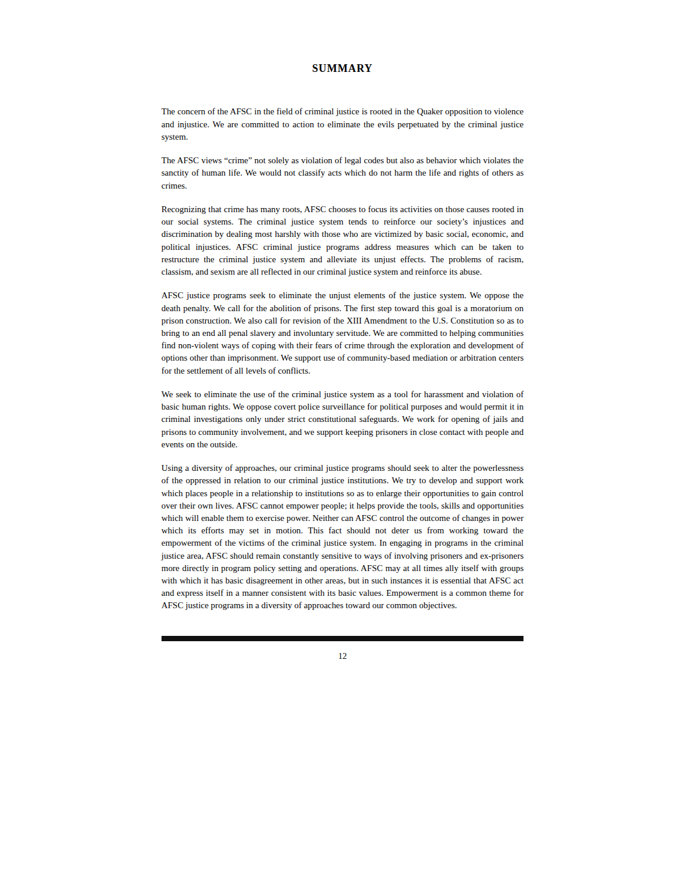SUMMARY
The concern of the AFSC in the field of criminal justice is rooted in the Quaker opposition to violence and injustice. We are committed to action to eliminate the evils perpetuated by the criminal justice system.
The AFSC views “crime” not solely as violation of legal codes but also as behavior which violates the sanctity of human life. We would not classify acts which do not harm the life and rights of others as crimes.
Recognizing that crime has many roots, AFSC chooses to focus its activities on those causes rooted in our social systems. The criminal justice system tends to reinforce our society’s injustices and discrimination by dealing most harshly with those who are victimized by basic social, economic, and political injustices. AFSC criminal justice programs address measures which can be taken to restructure the criminal justice system and alleviate its unjust effects. The problems of racism, classism, and sexism are all reflected in our criminal justice system and reinforce its abuse.
AFSC justice programs seek to eliminate the unjust elements of the justice system. We oppose the death penalty. We call for the abolition of prisons. The first step toward this goal is a moratorium on prison construction. We also call for revision of the XIII Amendment to the U.S. Constitution so as to bring to an end all penal slavery and involuntary servitude. We are committed to helping communities find non-violent ways of coping with their fears of crime through the exploration and development of options other than imprisonment. We support use of community-based mediation or arbitration centers for the settlement of all levels of conflicts.
We seek to eliminate the use of the criminal justice system as a tool for harassment and violation of basic human rights. We oppose covert police surveillance for political purposes and would permit it in criminal investigations only under strict constitutional safeguards. We work for opening of jails and prisons to community involvement, and we support keeping prisoners in close contact with people and events on the outside.
Using a diversity of approaches, our criminal justice programs should seek to alter the powerlessness of the oppressed in relation to our criminal justice institutions. We try to develop and support work which places people in a relationship to institutions so as to enlarge their opportunities to gain control over their own lives. AFSC cannot empower people; it helps provide the tools, skills and opportunities which will enable them to exercise power. Neither can AFSC control the outcome of changes in power which its efforts may set in motion. This fact should not deter us from working toward the empowerment of the victims of the criminal justice system. In engaging in programs in the criminal justice area, AFSC should remain constantly sensitive to ways of involving prisoners and ex-prisoners more directly in program policy setting and operations. AFSC may at all times ally itself with groups with which it has basic disagreement in other areas, but in such instances it is essential that AFSC act and express itself in a manner consistent with its basic values. Empowerment is a common theme for AFSC justice programs in a diversity of approaches toward our common objectives.
12